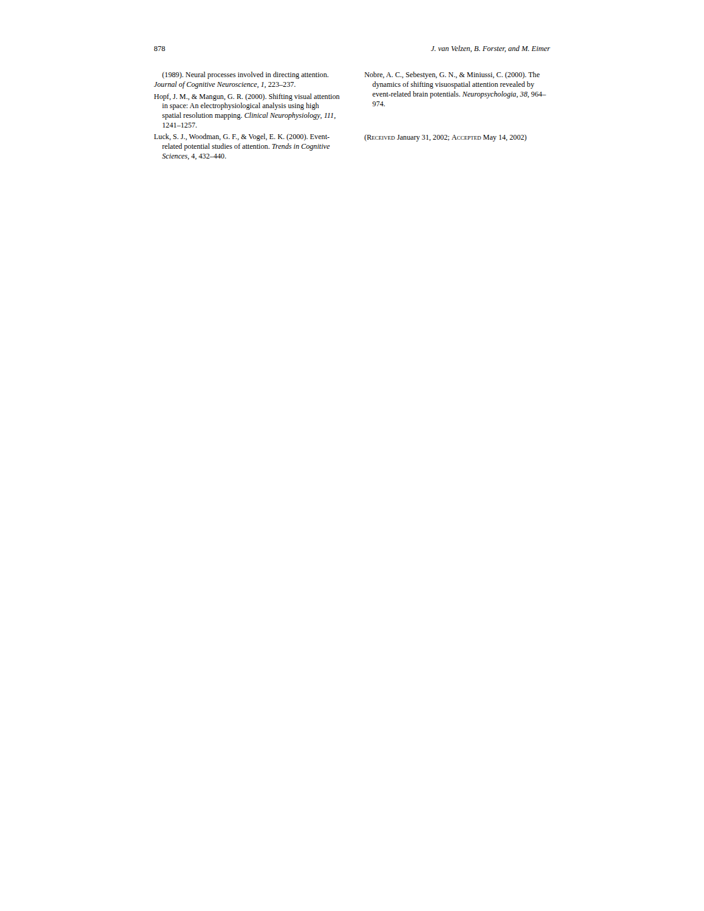878 J. van Velzen, B. Forster, and M. Eimer
(1989). Neural processes involved in directing attention. Journal of Cognitive Neuroscience, 1, 223–237.
Hopf, J. M., & Mangun, G. R. (2000). Shifting visual attention in space: An electrophysiological analysis using high spatial resolution mapping. Clinical Neurophysiology, 111, 1241–1257.
Luck, S. J., Woodman, G. F., & Vogel, E. K. (2000). Event-related potential studies of attention. Trends in Cognitive Sciences, 4, 432–440.
Nobre, A. C., Sebestyen, G. N., & Miniussi, C. (2000). The dynamics of shifting visuospatial attention revealed by event-related brain potentials. Neuropsychologia, 38, 964–974.
(Received January 31, 2002; Accepted May 14, 2002)